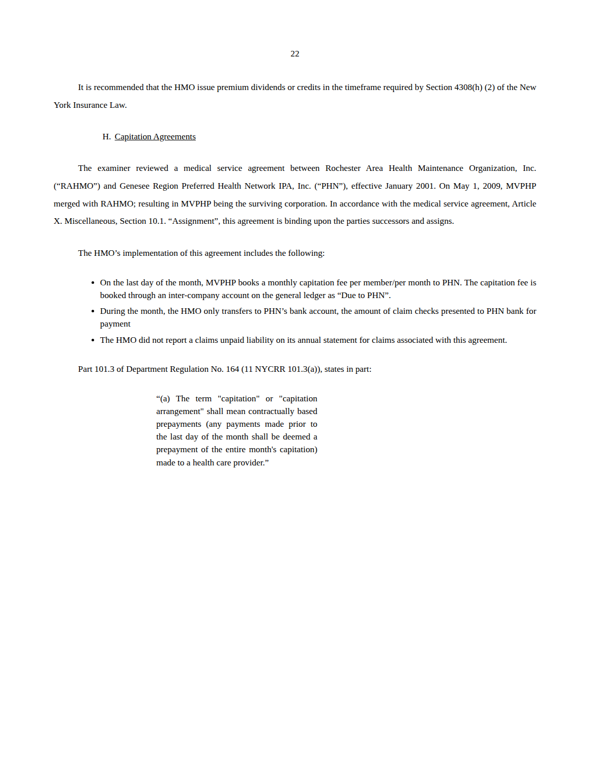22
It is recommended that the HMO issue premium dividends or credits in the timeframe required by Section 4308(h) (2) of the New York Insurance Law.
H. Capitation Agreements
The examiner reviewed a medical service agreement between Rochester Area Health Maintenance Organization, Inc. (“RAHMO”) and Genesee Region Preferred Health Network IPA, Inc. (“PHN”), effective January 2001. On May 1, 2009, MVPHP merged with RAHMO; resulting in MVPHP being the surviving corporation. In accordance with the medical service agreement, Article X. Miscellaneous, Section 10.1. “Assignment”, this agreement is binding upon the parties successors and assigns.
The HMO’s implementation of this agreement includes the following:
On the last day of the month, MVPHP books a monthly capitation fee per member/per month to PHN. The capitation fee is booked through an inter-company account on the general ledger as “Due to PHN”.
During the month, the HMO only transfers to PHN’s bank account, the amount of claim checks presented to PHN bank for payment
The HMO did not report a claims unpaid liability on its annual statement for claims associated with this agreement.
Part 101.3 of Department Regulation No. 164 (11 NYCRR 101.3(a)), states in part:
“(a) The term "capitation" or "capitation arrangement" shall mean contractually based prepayments (any payments made prior to the last day of the month shall be deemed a prepayment of the entire month's capitation) made to a health care provider.”